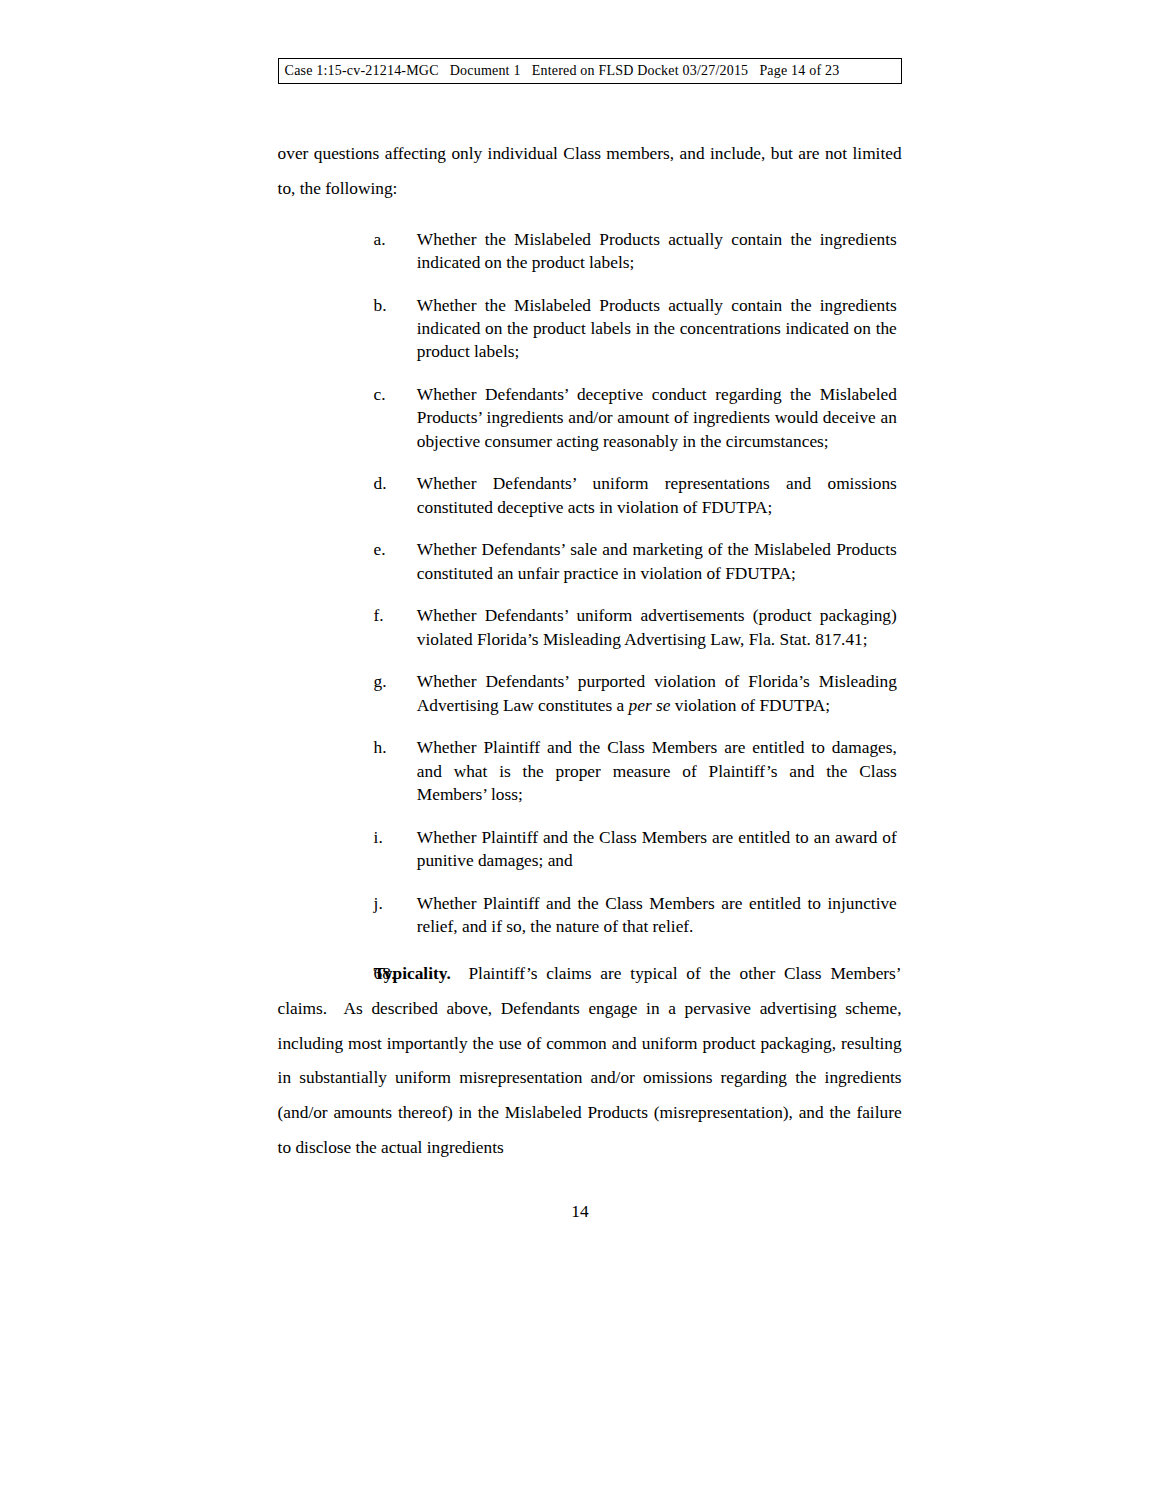Case 1:15-cv-21214-MGC Document 1 Entered on FLSD Docket 03/27/2015 Page 14 of 23
over questions affecting only individual Class members, and include, but are not limited to, the following:
a. Whether the Mislabeled Products actually contain the ingredients indicated on the product labels;
b. Whether the Mislabeled Products actually contain the ingredients indicated on the product labels in the concentrations indicated on the product labels;
c. Whether Defendants’ deceptive conduct regarding the Mislabeled Products’ ingredients and/or amount of ingredients would deceive an objective consumer acting reasonably in the circumstances;
d. Whether Defendants’ uniform representations and omissions constituted deceptive acts in violation of FDUTPA;
e. Whether Defendants’ sale and marketing of the Mislabeled Products constituted an unfair practice in violation of FDUTPA;
f. Whether Defendants’ uniform advertisements (product packaging) violated Florida’s Misleading Advertising Law, Fla. Stat. 817.41;
g. Whether Defendants’ purported violation of Florida’s Misleading Advertising Law constitutes a per se violation of FDUTPA;
h. Whether Plaintiff and the Class Members are entitled to damages, and what is the proper measure of Plaintiff’s and the Class Members’ loss;
i. Whether Plaintiff and the Class Members are entitled to an award of punitive damages; and
j. Whether Plaintiff and the Class Members are entitled to injunctive relief, and if so, the nature of that relief.
68. Typicality. Plaintiff’s claims are typical of the other Class Members’ claims. As described above, Defendants engage in a pervasive advertising scheme, including most importantly the use of common and uniform product packaging, resulting in substantially uniform misrepresentation and/or omissions regarding the ingredients (and/or amounts thereof) in the Mislabeled Products (misrepresentation), and the failure to disclose the actual ingredients
14